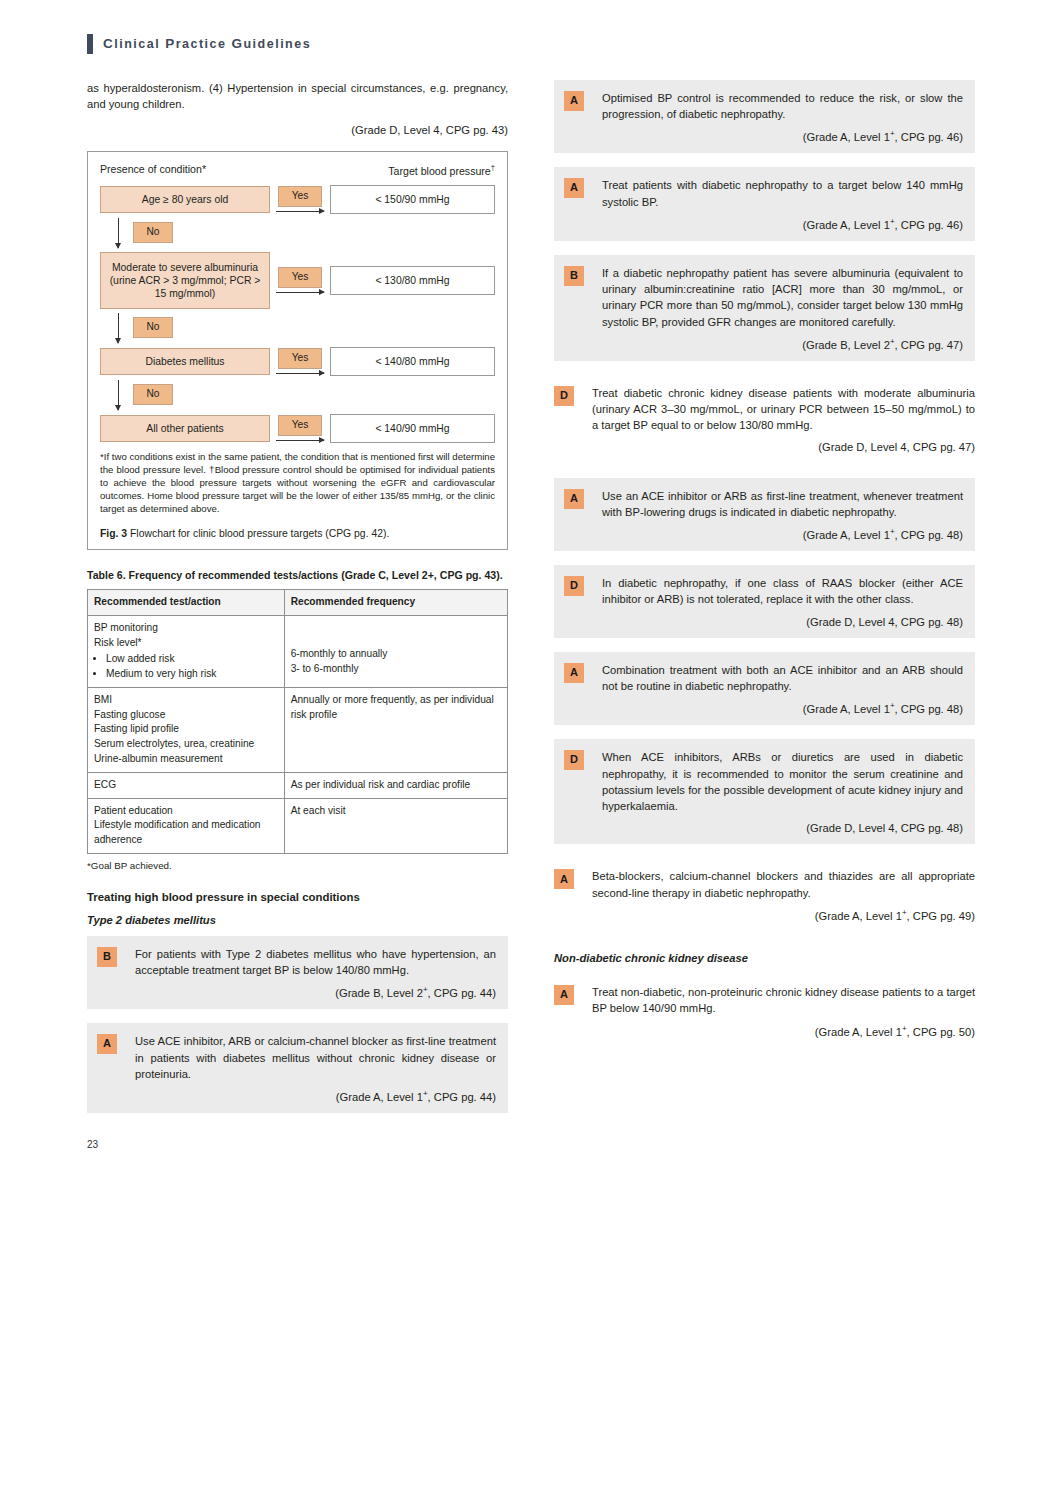Clinical Practice Guidelines
as hyperaldosteronism. (4) Hypertension in special circumstances, e.g. pregnancy, and young children.
(Grade D, Level 4, CPG pg. 43)
Presence of condition* Target blood pressure†
Age ≥ 80 years old
Yes
< 150/90 mmHg
No
Moderate to severe albuminuria (urine ACR > 3 mg/mmol; PCR > 15 mg/mmol)
Yes
< 130/80 mmHg
No
Diabetes mellitus
Yes
< 140/80 mmHg
No
All other patients
Yes
< 140/90 mmHg
*If two conditions exist in the same patient, the condition that is mentioned first will determine the blood pressure level. †Blood pressure control should be optimised for individual patients to achieve the blood pressure targets without worsening the eGFR and cardiovascular outcomes. Home blood pressure target will be the lower of either 135/85 mmHg, or the clinic target as determined above.
Fig. 3 Flowchart for clinic blood pressure targets (CPG pg. 42).
Table 6. Frequency of recommended tests/actions (Grade C, Level 2+, CPG pg. 43).
| Recommended test/action | Recommended frequency |
| --- | --- |
| BP monitoring Risk level* Low added risk Medium to very high risk | 6-monthly to annually 3- to 6-monthly |
| BMI Fasting glucose Fasting lipid profile Serum electrolytes, urea, creatinine Urine-albumin measurement | Annually or more frequently, as per individual risk profile |
| ECG | As per individual risk and cardiac profile |
| Patient education Lifestyle modification and medication adherence | At each visit |
*Goal BP achieved.
Treating high blood pressure in special conditions
Type 2 diabetes mellitus
B
For patients with Type 2 diabetes mellitus who have hypertension, an acceptable treatment target BP is below 140/80 mmHg.
(Grade B, Level 2+, CPG pg. 44)
A
Use ACE inhibitor, ARB or calcium-channel blocker as first-line treatment in patients with diabetes mellitus without chronic kidney disease or proteinuria.
(Grade A, Level 1+, CPG pg. 44)
A
Optimised BP control is recommended to reduce the risk, or slow the progression, of diabetic nephropathy.
(Grade A, Level 1+, CPG pg. 46)
A
Treat patients with diabetic nephropathy to a target below 140 mmHg systolic BP.
(Grade A, Level 1+, CPG pg. 46)
B
If a diabetic nephropathy patient has severe albuminuria (equivalent to urinary albumin:creatinine ratio [ACR] more than 30 mg/mmoL, or urinary PCR more than 50 mg/mmoL), consider target below 130 mmHg systolic BP, provided GFR changes are monitored carefully.
(Grade B, Level 2+, CPG pg. 47)
D
Treat diabetic chronic kidney disease patients with moderate albuminuria (urinary ACR 3–30 mg/mmoL, or urinary PCR between 15–50 mg/mmoL) to a target BP equal to or below 130/80 mmHg.
(Grade D, Level 4, CPG pg. 47)
A
Use an ACE inhibitor or ARB as first-line treatment, whenever treatment with BP-lowering drugs is indicated in diabetic nephropathy.
(Grade A, Level 1+, CPG pg. 48)
D
In diabetic nephropathy, if one class of RAAS blocker (either ACE inhibitor or ARB) is not tolerated, replace it with the other class.
(Grade D, Level 4, CPG pg. 48)
A
Combination treatment with both an ACE inhibitor and an ARB should not be routine in diabetic nephropathy.
(Grade A, Level 1+, CPG pg. 48)
D
When ACE inhibitors, ARBs or diuretics are used in diabetic nephropathy, it is recommended to monitor the serum creatinine and potassium levels for the possible development of acute kidney injury and hyperkalaemia.
(Grade D, Level 4, CPG pg. 48)
A
Beta-blockers, calcium-channel blockers and thiazides are all appropriate second-line therapy in diabetic nephropathy.
(Grade A, Level 1+, CPG pg. 49)
Non-diabetic chronic kidney disease
A
Treat non-diabetic, non-proteinuric chronic kidney disease patients to a target BP below 140/90 mmHg.
(Grade A, Level 1+, CPG pg. 50)
23